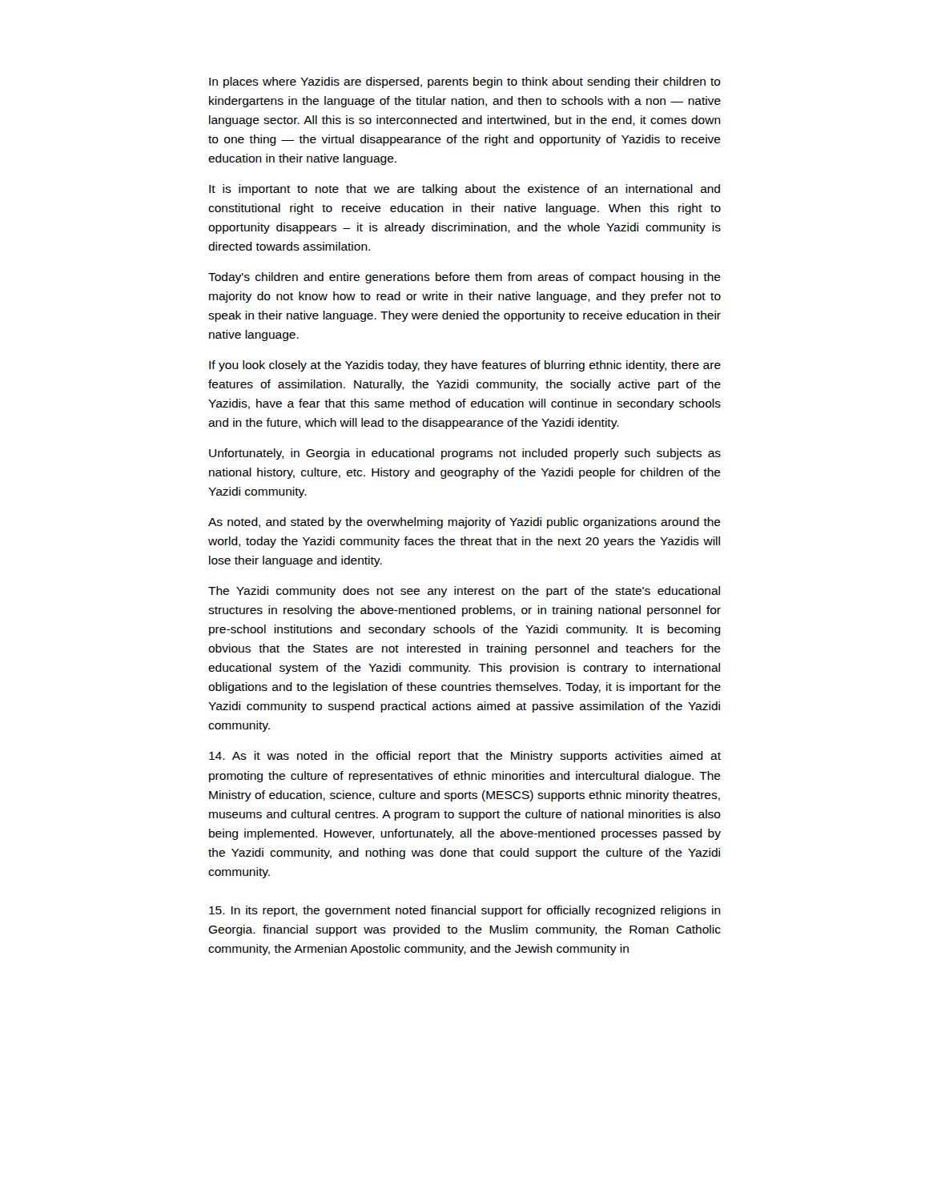In places where Yazidis are dispersed, parents begin to think about sending their children to kindergartens in the language of the titular nation, and then to schools with a non — native language sector. All this is so interconnected and intertwined, but in the end, it comes down to one thing — the virtual disappearance of the right and opportunity of Yazidis to receive education in their native language.
It is important to note that we are talking about the existence of an international and constitutional right to receive education in their native language. When this right to opportunity disappears – it is already discrimination, and the whole Yazidi community is directed towards assimilation.
Today's children and entire generations before them from areas of compact housing in the majority do not know how to read or write in their native language, and they prefer not to speak in their native language. They were denied the opportunity to receive education in their native language.
If you look closely at the Yazidis today, they have features of blurring ethnic identity, there are features of assimilation. Naturally, the Yazidi community, the socially active part of the Yazidis, have a fear that this same method of education will continue in secondary schools and in the future, which will lead to the disappearance of the Yazidi identity.
Unfortunately, in Georgia in educational programs not included properly such subjects as national history, culture, etc. History and geography of the Yazidi people for children of the Yazidi community.
As noted, and stated by the overwhelming majority of Yazidi public organizations around the world, today the Yazidi community faces the threat that in the next 20 years the Yazidis will lose their language and identity.
The Yazidi community does not see any interest on the part of the state's educational structures in resolving the above-mentioned problems, or in training national personnel for pre-school institutions and secondary schools of the Yazidi community. It is becoming obvious that the States are not interested in training personnel and teachers for the educational system of the Yazidi community. This provision is contrary to international obligations and to the legislation of these countries themselves. Today, it is important for the Yazidi community to suspend practical actions aimed at passive assimilation of the Yazidi community.
14. As it was noted in the official report that the Ministry supports activities aimed at promoting the culture of representatives of ethnic minorities and intercultural dialogue. The Ministry of education, science, culture and sports (MESCS) supports ethnic minority theatres, museums and cultural centres. A program to support the culture of national minorities is also being implemented. However, unfortunately, all the above-mentioned processes passed by the Yazidi community, and nothing was done that could support the culture of the Yazidi community.
15. In its report, the government noted financial support for officially recognized religions in Georgia. financial support was provided to the Muslim community, the Roman Catholic community, the Armenian Apostolic community, and the Jewish community in